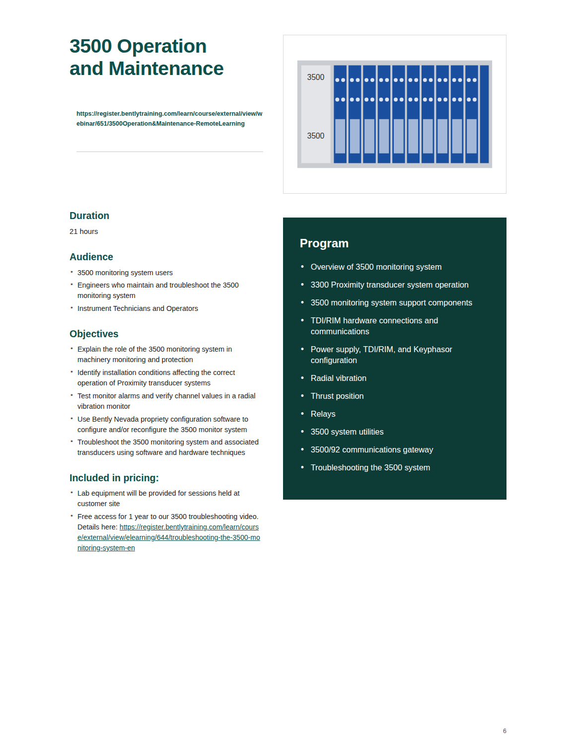3500 Operation
and Maintenance
https://register.bentlytraining.com/learn/course/external/view/webinar/651/3500Operation&Maintenance-RemoteLearning
Duration
21 hours
Audience
3500 monitoring system users
Engineers who maintain and troubleshoot the 3500 monitoring system
Instrument Technicians and Operators
Objectives
Explain the role of the 3500 monitoring system in machinery monitoring and protection
Identify installation conditions affecting the correct operation of Proximity transducer systems
Test monitor alarms and verify channel values in a radial vibration monitor
Use Bently Nevada propriety configuration software to configure and/or reconfigure the 3500 monitor system
Troubleshoot the 3500 monitoring system and associated transducers using software and hardware techniques
Included in pricing:
Lab equipment will be provided for sessions held at customer site
Free access for 1 year to our 3500 troubleshooting video. Details here: https://register.bentlytraining.com/learn/course/external/view/elearning/644/troubleshooting-the-3500-monitoring-system-en
Program
Overview of 3500 monitoring system
3300 Proximity transducer system operation
3500 monitoring system support components
TDI/RIM hardware connections and communications
Power supply, TDI/RIM, and Keyphasor configuration
Radial vibration
Thrust position
Relays
3500 system utilities
3500/92 communications gateway
Troubleshooting the 3500 system
6